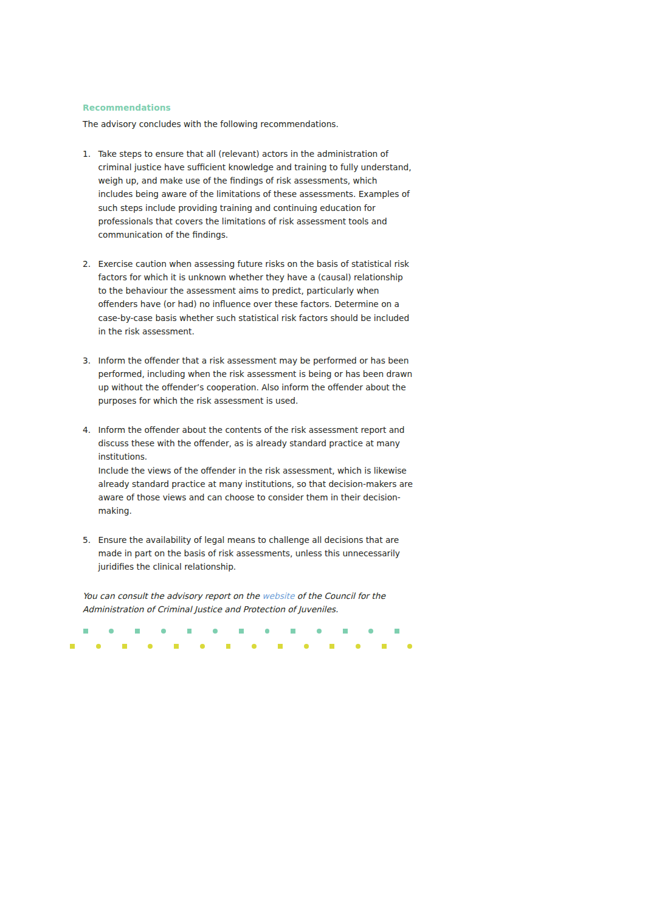Recommendations
The advisory concludes with the following recommendations.
Take steps to ensure that all (relevant) actors in the administration of criminal justice have sufficient knowledge and training to fully understand, weigh up, and make use of the findings of risk assessments, which includes being aware of the limitations of these assessments. Examples of such steps include providing training and continuing education for professionals that covers the limitations of risk assessment tools and communication of the findings.
Exercise caution when assessing future risks on the basis of statistical risk factors for which it is unknown whether they have a (causal) relationship to the behaviour the assessment aims to predict, particularly when offenders have (or had) no influence over these factors. Determine on a case-by-case basis whether such statistical risk factors should be included in the risk assessment.
Inform the offender that a risk assessment may be performed or has been performed, including when the risk assessment is being or has been drawn up without the offender’s cooperation. Also inform the offender about the purposes for which the risk assessment is used.
Inform the offender about the contents of the risk assessment report and discuss these with the offender, as is already standard practice at many institutions.
Include the views of the offender in the risk assessment, which is likewise already standard practice at many institutions, so that decision-makers are aware of those views and can choose to consider them in their decision-making.
Ensure the availability of legal means to challenge all decisions that are made in part on the basis of risk assessments, unless this unnecessarily juridifies the clinical relationship.
You can consult the advisory report on the website of the Council for the Administration of Criminal Justice and Protection of Juveniles.